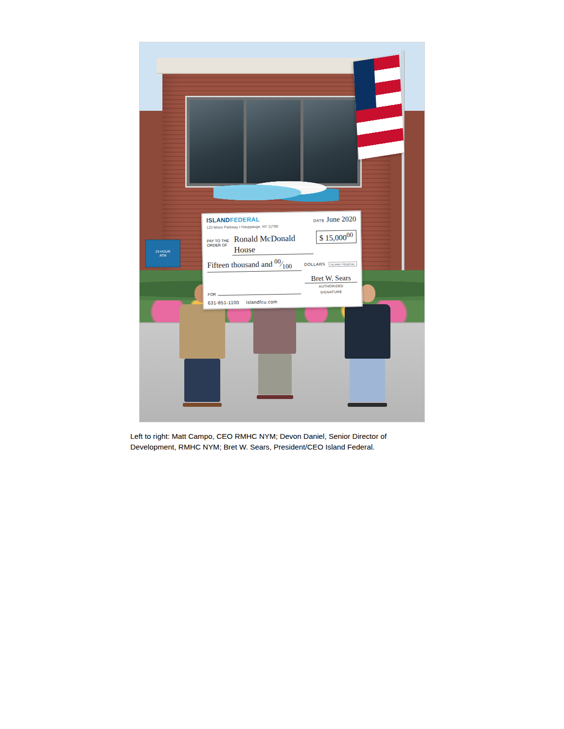ISLAND FEDERAL
24 HOUR
ATM
ISLAND FEDERAL
120 Motor Parkway • Hauppauge, NY 11788
DATE June 2020
PAY TO THE
ORDER OF
Ronald McDonald House
$ 15,00000
Fifteen thousand and 00⁄100
DOLLARS ISLAND FEDERAL
FOR
Bret W. Sears AUTHORIZED
SIGNATURE
631-851-1100 islandfcu.com
Left to right: Matt Campo, CEO RMHC NYM; Devon Daniel, Senior Director of Development, RMHC NYM; Bret W. Sears, President/CEO Island Federal.